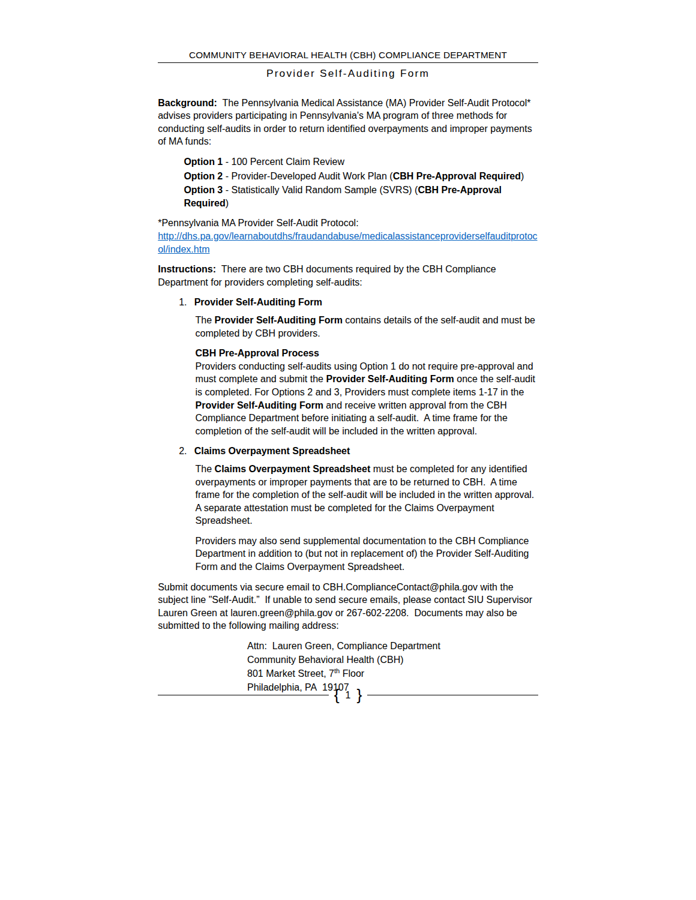COMMUNITY BEHAVIORAL HEALTH (CBH) COMPLIANCE DEPARTMENT
Provider Self-Auditing Form
Background: The Pennsylvania Medical Assistance (MA) Provider Self-Audit Protocol* advises providers participating in Pennsylvania's MA program of three methods for conducting self-audits in order to return identified overpayments and improper payments of MA funds:
Option 1 - 100 Percent Claim Review
Option 2 - Provider-Developed Audit Work Plan (CBH Pre-Approval Required)
Option 3 - Statistically Valid Random Sample (SVRS) (CBH Pre-Approval Required)
*Pennsylvania MA Provider Self-Audit Protocol:
http://dhs.pa.gov/learnaboutdhs/fraudandabuse/medicalassistanceproviderselfauditprotocol/index.htm
Instructions: There are two CBH documents required by the CBH Compliance Department for providers completing self-audits:
Provider Self-Auditing Form
The Provider Self-Auditing Form contains details of the self-audit and must be completed by CBH providers.
CBH Pre-Approval Process
Providers conducting self-audits using Option 1 do not require pre-approval and must complete and submit the Provider Self-Auditing Form once the self-audit is completed. For Options 2 and 3, Providers must complete items 1-17 in the Provider Self-Auditing Form and receive written approval from the CBH Compliance Department before initiating a self-audit. A time frame for the completion of the self-audit will be included in the written approval.
Claims Overpayment Spreadsheet
The Claims Overpayment Spreadsheet must be completed for any identified overpayments or improper payments that are to be returned to CBH. A time frame for the completion of the self-audit will be included in the written approval. A separate attestation must be completed for the Claims Overpayment Spreadsheet.
Providers may also send supplemental documentation to the CBH Compliance Department in addition to (but not in replacement of) the Provider Self-Auditing Form and the Claims Overpayment Spreadsheet.
Submit documents via secure email to CBH.ComplianceContact@phila.gov with the subject line "Self-Audit.” If unable to send secure emails, please contact SIU Supervisor Lauren Green at lauren.green@phila.gov or 267-602-2208. Documents may also be submitted to the following mailing address:
Attn: Lauren Green, Compliance Department
Community Behavioral Health (CBH)
801 Market Street, 7th Floor
Philadelphia, PA 19107
{1}